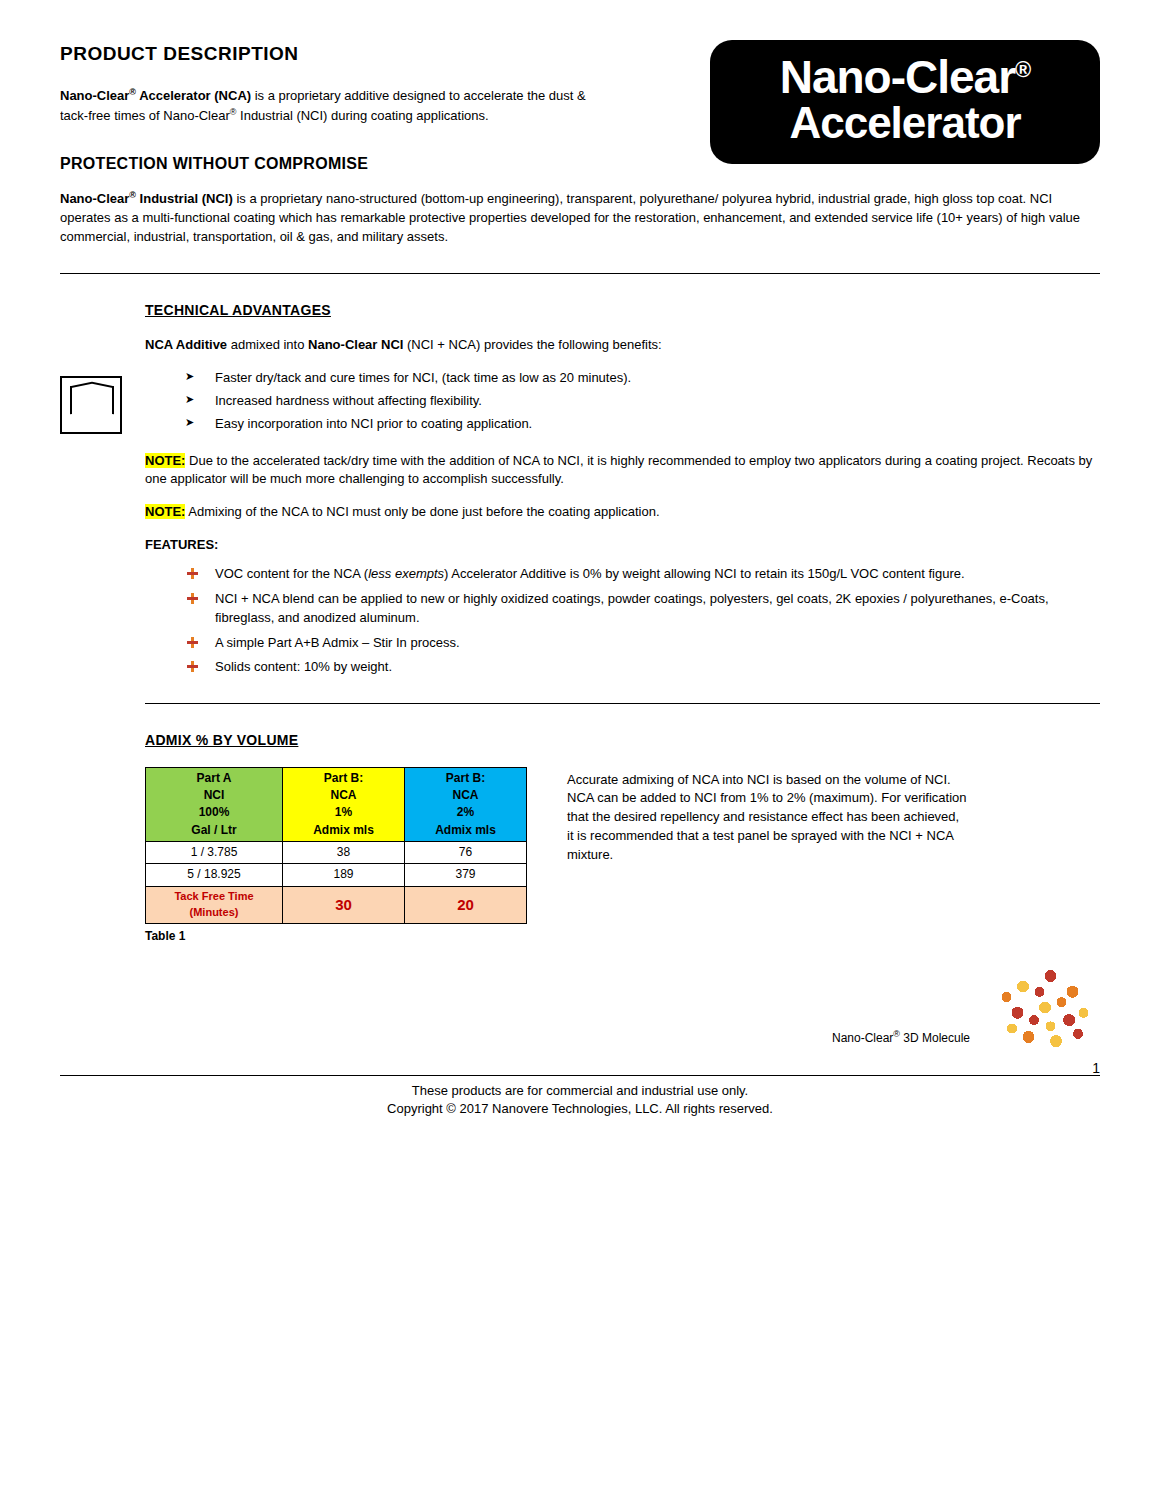Nano-Clear® Accelerator
PRODUCT DESCRIPTION
Nano-Clear® Accelerator (NCA) is a proprietary additive designed to accelerate the dust & tack-free times of Nano-Clear® Industrial (NCI) during coating applications.
PROTECTION WITHOUT COMPROMISE
Nano-Clear® Industrial (NCI) is a proprietary nano-structured (bottom-up engineering), transparent, polyurethane/ polyurea hybrid, industrial grade, high gloss top coat. NCI operates as a multi-functional coating which has remarkable protective properties developed for the restoration, enhancement, and extended service life (10+ years) of high value commercial, industrial, transportation, oil & gas, and military assets.
TECHNICAL ADVANTAGES
NCA Additive admixed into Nano-Clear NCI (NCI + NCA) provides the following benefits:
Faster dry/tack and cure times for NCI, (tack time as low as 20 minutes).
Increased hardness without affecting flexibility.
Easy incorporation into NCI prior to coating application.
NOTE: Due to the accelerated tack/dry time with the addition of NCA to NCI, it is highly recommended to employ two applicators during a coating project. Recoats by one applicator will be much more challenging to accomplish successfully.
NOTE: Admixing of the NCA to NCI must only be done just before the coating application.
FEATURES:
VOC content for the NCA (less exempts) Accelerator Additive is 0% by weight allowing NCI to retain its 150g/L VOC content figure.
NCI + NCA blend can be applied to new or highly oxidized coatings, powder coatings, polyesters, gel coats, 2K epoxies / polyurethanes, e-Coats, fibreglass, and anodized aluminum.
A simple Part A+B Admix – Stir In process.
Solids content: 10% by weight.
ADMIX % BY VOLUME
| Part A NCI 100% Gal / Ltr | Part B: NCA 1% Admix mls | Part B: NCA 2% Admix mls |
| --- | --- | --- |
| 1 / 3.785 | 38 | 76 |
| 5 / 18.925 | 189 | 379 |
| Tack Free Time (Minutes) | 30 | 20 |
Table 1
Accurate admixing of NCA into NCI is based on the volume of NCI. NCA can be added to NCI from 1% to 2% (maximum). For verification that the desired repellency and resistance effect has been achieved, it is recommended that a test panel be sprayed with the NCI + NCA mixture.
Nano-Clear® 3D Molecule
1
These products are for commercial and industrial use only.
Copyright © 2017 Nanovere Technologies, LLC. All rights reserved.